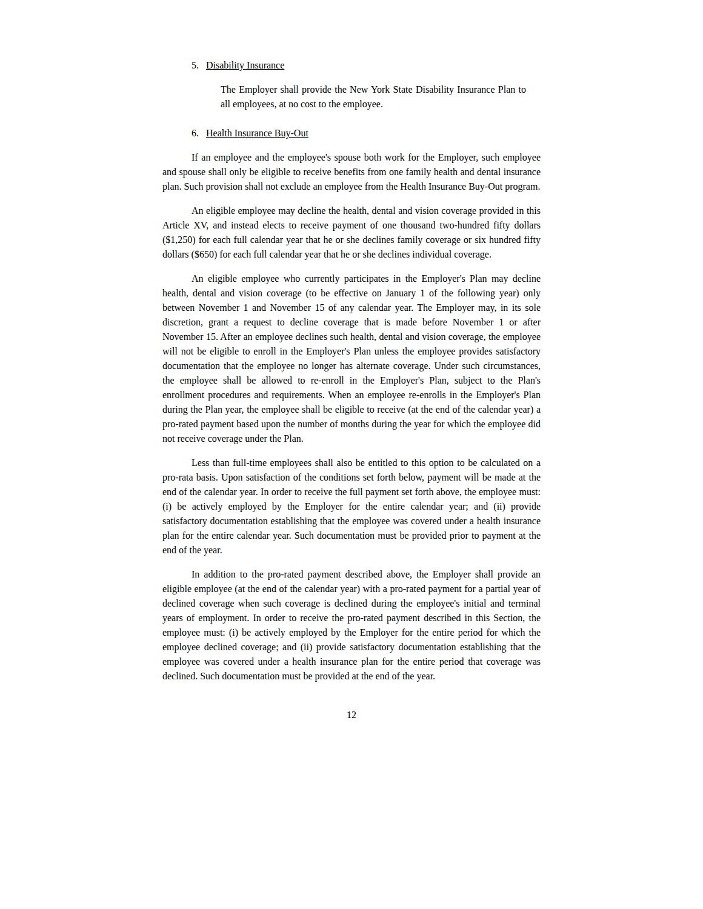5.
Disability Insurance
The Employer shall provide the New York State Disability Insurance Plan to all employees, at no cost to the employee.
6.
Health Insurance Buy-Out
If an employee and the employee's spouse both work for the Employer, such employee and spouse shall only be eligible to receive benefits from one family health and dental insurance plan. Such provision shall not exclude an employee from the Health Insurance Buy-Out program.
An eligible employee may decline the health, dental and vision coverage provided in this Article XV, and instead elects to receive payment of one thousand two-hundred fifty dollars ($1,250) for each full calendar year that he or she declines family coverage or six hundred fifty dollars ($650) for each full calendar year that he or she declines individual coverage.
An eligible employee who currently participates in the Employer's Plan may decline health, dental and vision coverage (to be effective on January 1 of the following year) only between November 1 and November 15 of any calendar year. The Employer may, in its sole discretion, grant a request to decline coverage that is made before November 1 or after November 15. After an employee declines such health, dental and vision coverage, the employee will not be eligible to enroll in the Employer's Plan unless the employee provides satisfactory documentation that the employee no longer has alternate coverage. Under such circumstances, the employee shall be allowed to re-enroll in the Employer's Plan, subject to the Plan's enrollment procedures and requirements. When an employee re-enrolls in the Employer's Plan during the Plan year, the employee shall be eligible to receive (at the end of the calendar year) a pro-rated payment based upon the number of months during the year for which the employee did not receive coverage under the Plan.
Less than full-time employees shall also be entitled to this option to be calculated on a pro-rata basis. Upon satisfaction of the conditions set forth below, payment will be made at the end of the calendar year. In order to receive the full payment set forth above, the employee must: (i) be actively employed by the Employer for the entire calendar year; and (ii) provide satisfactory documentation establishing that the employee was covered under a health insurance plan for the entire calendar year. Such documentation must be provided prior to payment at the end of the year.
In addition to the pro-rated payment described above, the Employer shall provide an eligible employee (at the end of the calendar year) with a pro-rated payment for a partial year of declined coverage when such coverage is declined during the employee's initial and terminal years of employment. In order to receive the pro-rated payment described in this Section, the employee must: (i) be actively employed by the Employer for the entire period for which the employee declined coverage; and (ii) provide satisfactory documentation establishing that the employee was covered under a health insurance plan for the entire period that coverage was declined. Such documentation must be provided at the end of the year.
12